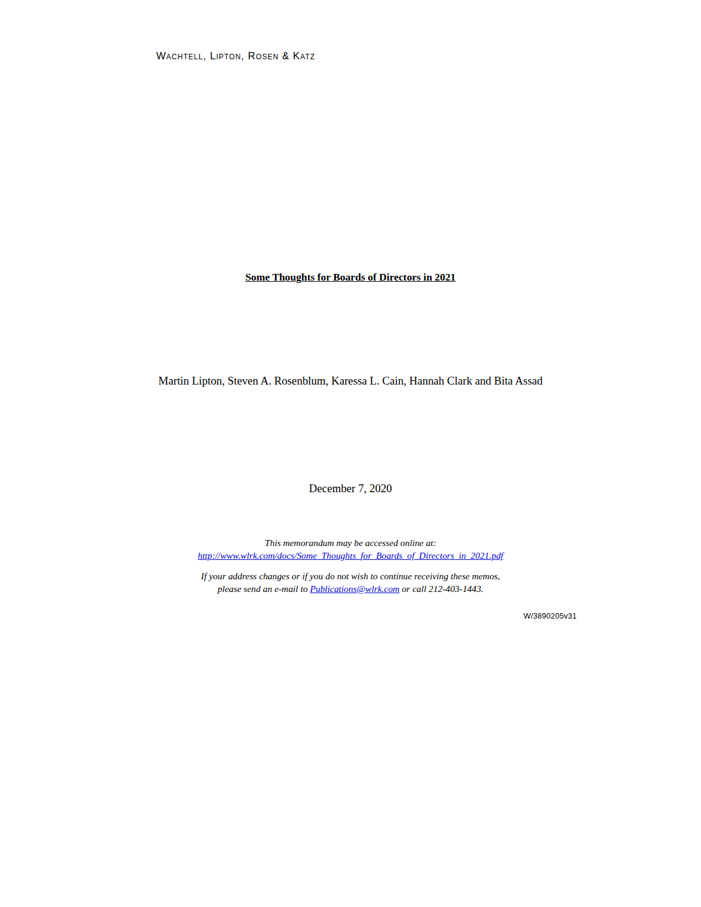Wachtell, Lipton, Rosen & Katz
Some Thoughts for Boards of Directors in 2021
Martin Lipton, Steven A. Rosenblum, Karessa L. Cain, Hannah Clark and Bita Assad
December 7, 2020
This memorandum may be accessed online at:
http://www.wlrk.com/docs/Some_Thoughts_for_Boards_of_Directors_in_2021.pdf
If your address changes or if you do not wish to continue receiving these memos,
please send an e-mail to Publications@wlrk.com or call 212-403-1443.
W/3890205v31